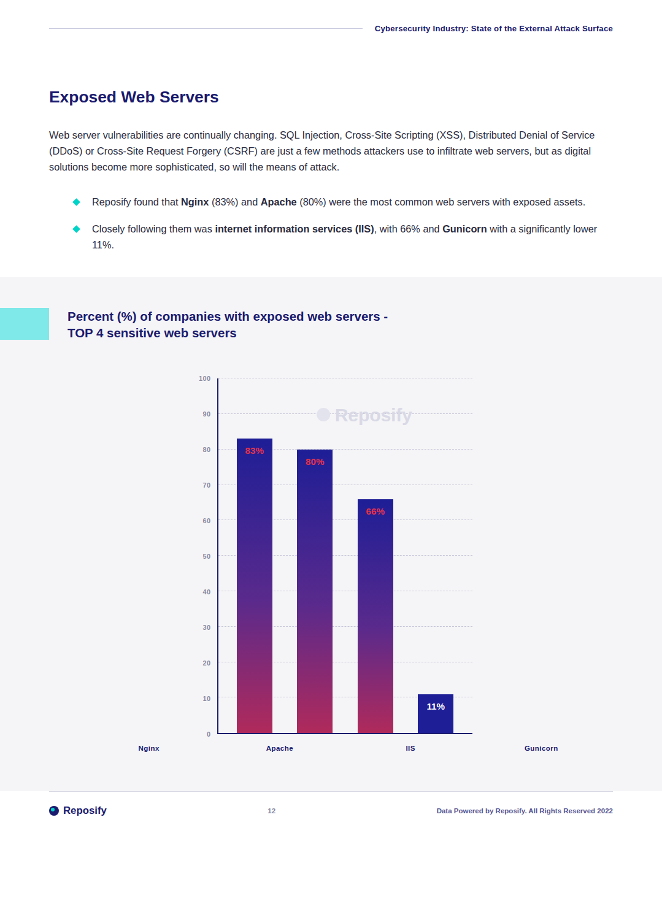Cybersecurity Industry: State of the External Attack Surface
Exposed Web Servers
Web server vulnerabilities are continually changing. SQL Injection, Cross-Site Scripting (XSS), Distributed Denial of Service (DDoS) or Cross-Site Request Forgery (CSRF) are just a few methods attackers use to infiltrate web servers, but as digital solutions become more sophisticated, so will the means of attack.
Reposify found that Nginx (83%) and Apache (80%) were the most common web servers with exposed assets.
Closely following them was internet information services (IIS), with 66% and Gunicorn with a significantly lower 11%.
Percent (%) of companies with exposed web servers -
TOP 4 sensitive web servers
100 90 80 70 60 50 40 30 20 10 0
Reposify
83%
80%
66%
11%
Nginx Apache IIS Gunicorn
Reposify
12
Data Powered by Reposify. All Rights Reserved 2022